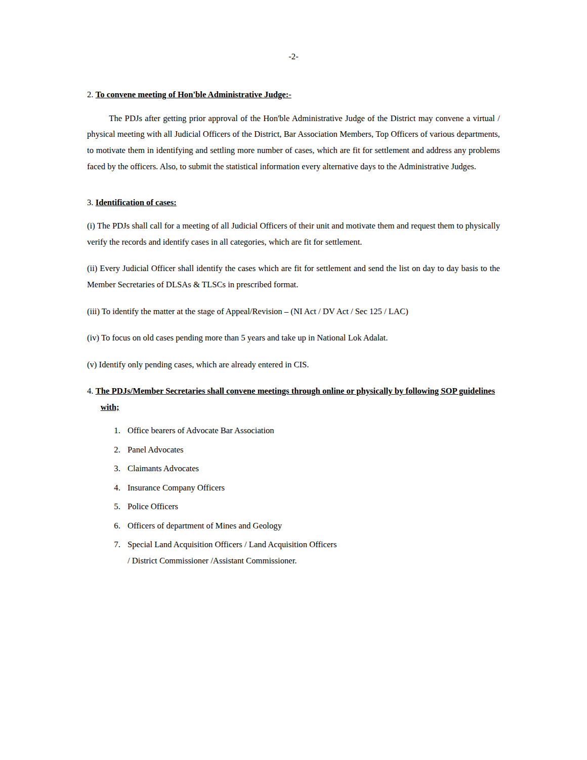-2-
2. To convene meeting of Hon'ble Administrative Judge:-
The PDJs after getting prior approval of the Hon'ble Administrative Judge of the District may convene a virtual / physical meeting with all Judicial Officers of the District, Bar Association Members, Top Officers of various departments, to motivate them in identifying and settling more number of cases, which are fit for settlement and address any problems faced by the officers. Also, to submit the statistical information every alternative days to the Administrative Judges.
3. Identification of cases:
(i) The PDJs shall call for a meeting of all Judicial Officers of their unit and motivate them and request them to physically verify the records and identify cases in all categories, which are fit for settlement.
(ii) Every Judicial Officer shall identify the cases which are fit for settlement and send the list on day to day basis to the Member Secretaries of DLSAs & TLSCs in prescribed format.
(iii) To identify the matter at the stage of Appeal/Revision – (NI Act / DV Act / Sec 125 / LAC)
(iv) To focus on old cases pending more than 5 years and take up in National Lok Adalat.
(v) Identify only pending cases, which are already entered in CIS.
4. The PDJs/Member Secretaries shall convene meetings through online or physically by following SOP guidelines with;
Office bearers of Advocate Bar Association
Panel Advocates
Claimants Advocates
Insurance Company Officers
Police Officers
Officers of department of Mines and Geology
Special Land Acquisition Officers / Land Acquisition Officers/ District Commissioner /Assistant Commissioner.